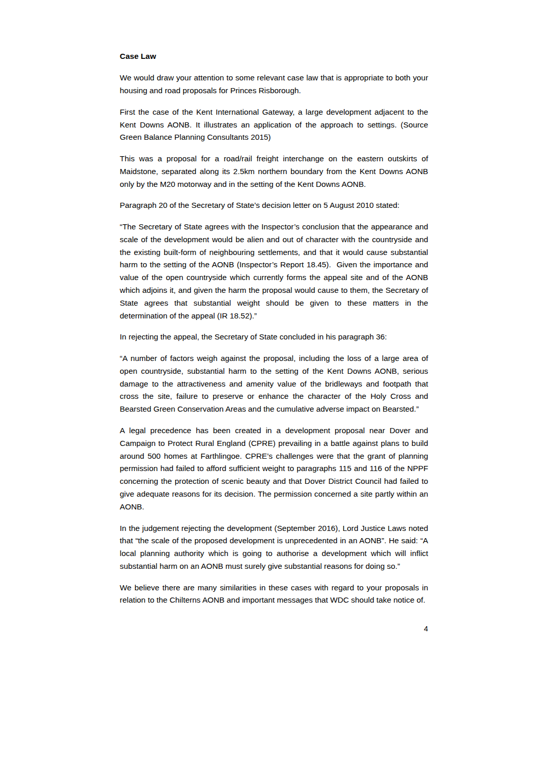Case Law
We would draw your attention to some relevant case law that is appropriate to both your housing and road proposals for Princes Risborough.
First the case of the Kent International Gateway, a large development adjacent to the Kent Downs AONB. It illustrates an application of the approach to settings. (Source Green Balance Planning Consultants 2015)
This was a proposal for a road/rail freight interchange on the eastern outskirts of Maidstone, separated along its 2.5km northern boundary from the Kent Downs AONB only by the M20 motorway and in the setting of the Kent Downs AONB.
Paragraph 20 of the Secretary of State’s decision letter on 5 August 2010 stated:
“The Secretary of State agrees with the Inspector’s conclusion that the appearance and scale of the development would be alien and out of character with the countryside and the existing built-form of neighbouring settlements, and that it would cause substantial harm to the setting of the AONB (Inspector’s Report 18.45). Given the importance and value of the open countryside which currently forms the appeal site and of the AONB which adjoins it, and given the harm the proposal would cause to them, the Secretary of State agrees that substantial weight should be given to these matters in the determination of the appeal (IR 18.52).”
In rejecting the appeal, the Secretary of State concluded in his paragraph 36:
“A number of factors weigh against the proposal, including the loss of a large area of open countryside, substantial harm to the setting of the Kent Downs AONB, serious damage to the attractiveness and amenity value of the bridleways and footpath that cross the site, failure to preserve or enhance the character of the Holy Cross and Bearsted Green Conservation Areas and the cumulative adverse impact on Bearsted.”
A legal precedence has been created in a development proposal near Dover and Campaign to Protect Rural England (CPRE) prevailing in a battle against plans to build around 500 homes at Farthlingoe. CPRE’s challenges were that the grant of planning permission had failed to afford sufficient weight to paragraphs 115 and 116 of the NPPF concerning the protection of scenic beauty and that Dover District Council had failed to give adequate reasons for its decision. The permission concerned a site partly within an AONB.
In the judgement rejecting the development (September 2016), Lord Justice Laws noted that “the scale of the proposed development is unprecedented in an AONB”. He said: “A local planning authority which is going to authorise a development which will inflict substantial harm on an AONB must surely give substantial reasons for doing so.”
We believe there are many similarities in these cases with regard to your proposals in relation to the Chilterns AONB and important messages that WDC should take notice of.
4